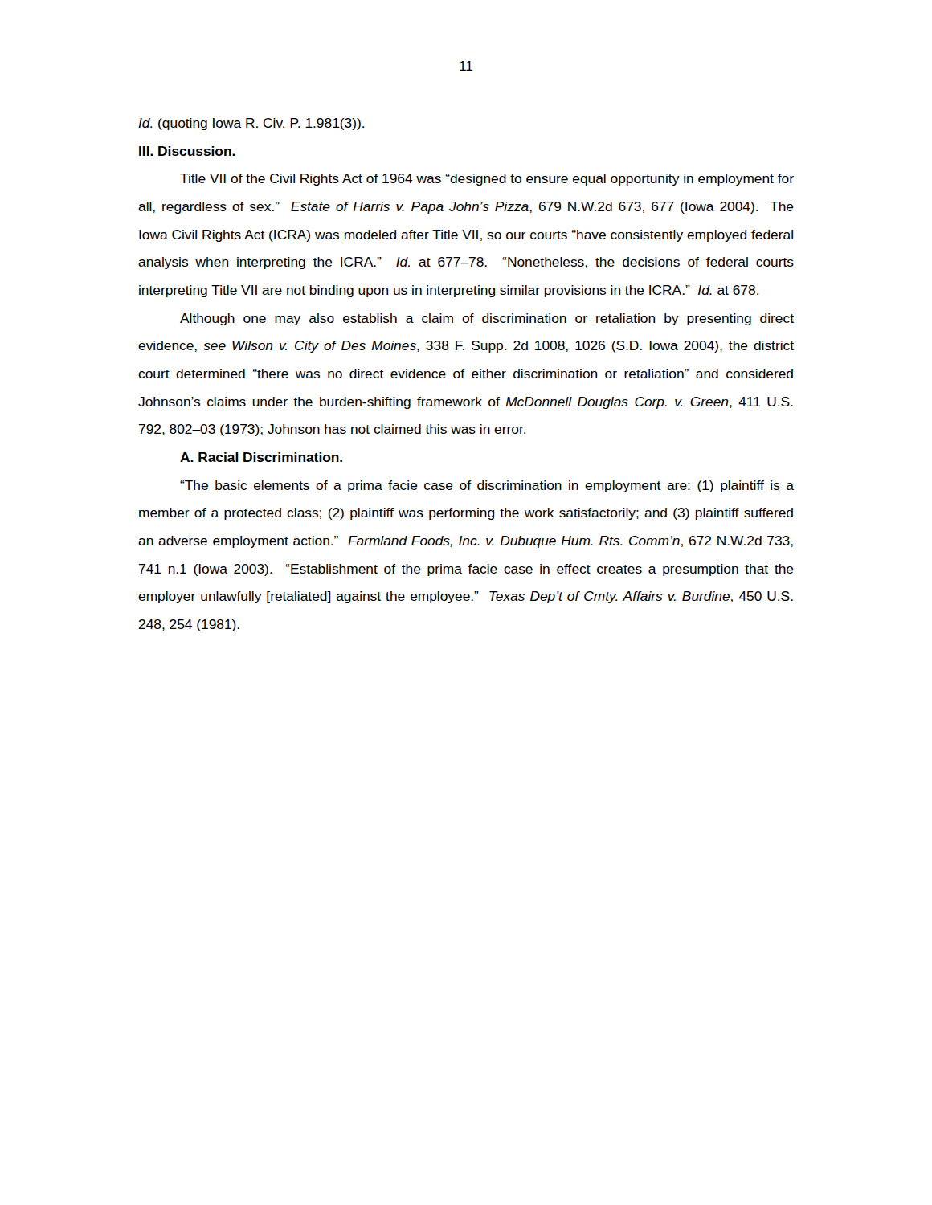11
Id. (quoting Iowa R. Civ. P. 1.981(3)).
III. Discussion.
Title VII of the Civil Rights Act of 1964 was “designed to ensure equal opportunity in employment for all, regardless of sex.” Estate of Harris v. Papa John’s Pizza, 679 N.W.2d 673, 677 (Iowa 2004). The Iowa Civil Rights Act (ICRA) was modeled after Title VII, so our courts “have consistently employed federal analysis when interpreting the ICRA.” Id. at 677–78. “Nonetheless, the decisions of federal courts interpreting Title VII are not binding upon us in interpreting similar provisions in the ICRA.” Id. at 678.
Although one may also establish a claim of discrimination or retaliation by presenting direct evidence, see Wilson v. City of Des Moines, 338 F. Supp. 2d 1008, 1026 (S.D. Iowa 2004), the district court determined “there was no direct evidence of either discrimination or retaliation” and considered Johnson’s claims under the burden-shifting framework of McDonnell Douglas Corp. v. Green, 411 U.S. 792, 802–03 (1973); Johnson has not claimed this was in error.
A. Racial Discrimination.
“The basic elements of a prima facie case of discrimination in employment are: (1) plaintiff is a member of a protected class; (2) plaintiff was performing the work satisfactorily; and (3) plaintiff suffered an adverse employment action.” Farmland Foods, Inc. v. Dubuque Hum. Rts. Comm’n, 672 N.W.2d 733, 741 n.1 (Iowa 2003). “Establishment of the prima facie case in effect creates a presumption that the employer unlawfully [retaliated] against the employee.” Texas Dep’t of Cmty. Affairs v. Burdine, 450 U.S. 248, 254 (1981).